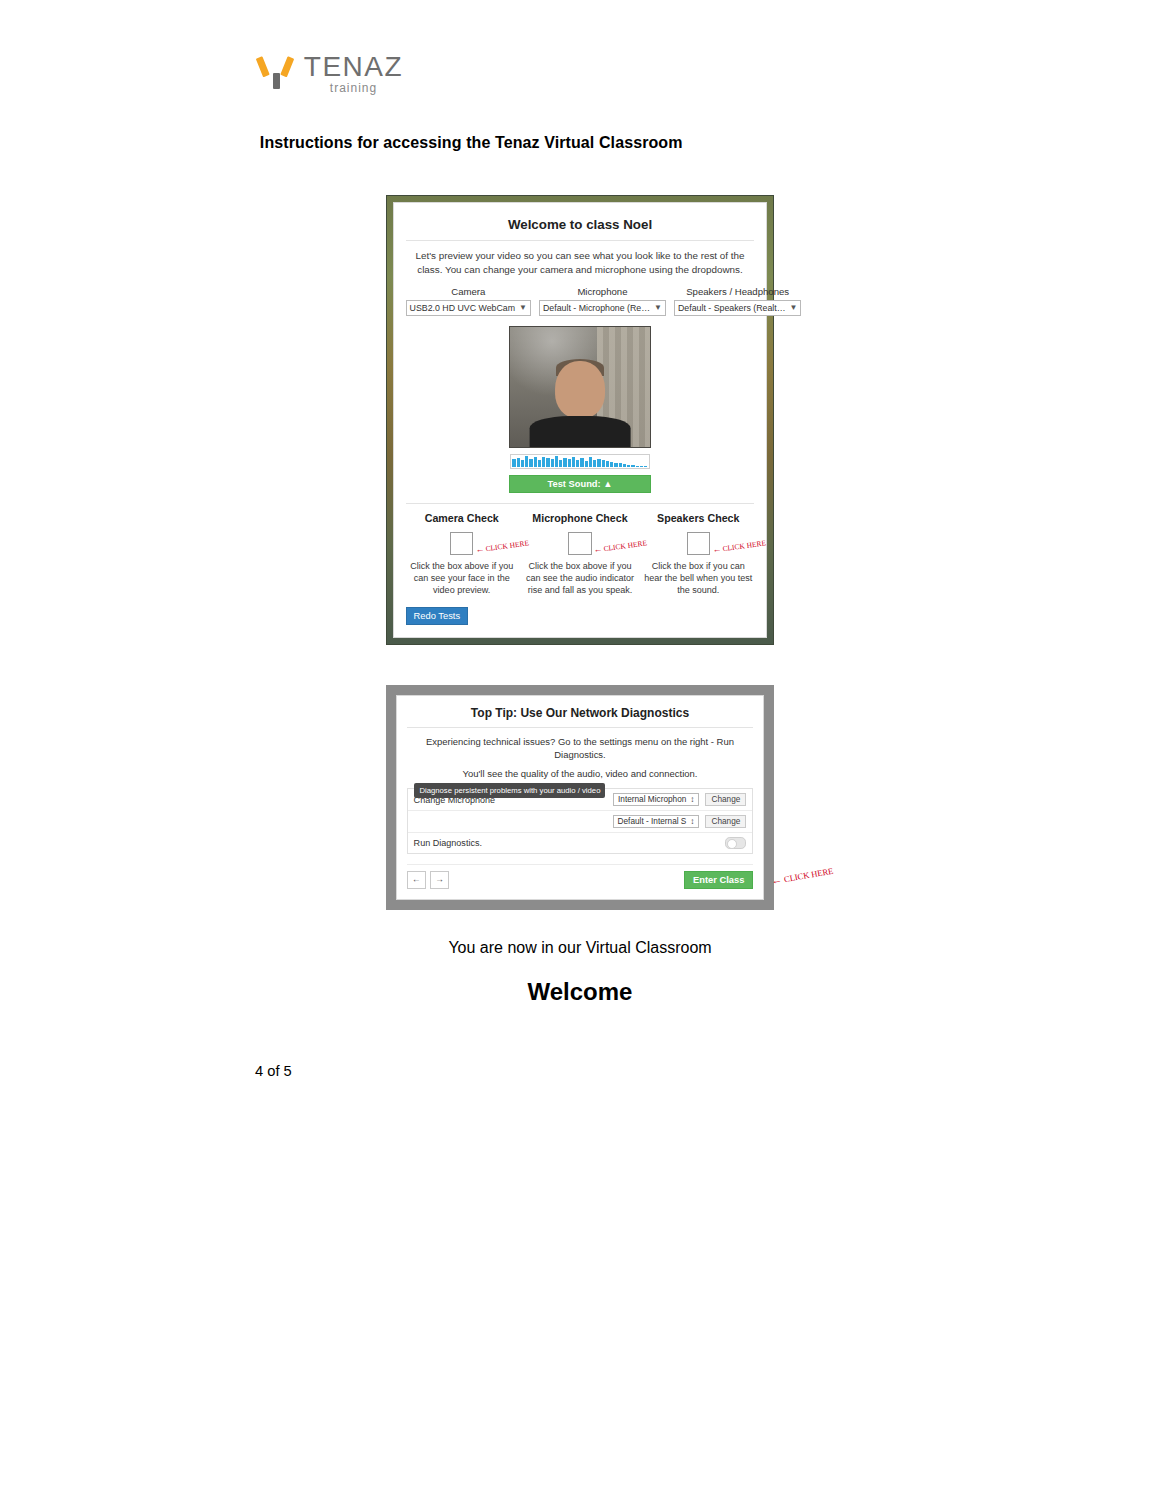TENAZ
training
Instructions for accessing the Tenaz Virtual Classroom
Welcome to class Noel
Let's preview your video so you can see what you look like to the rest of the class. You can change your camera and microphone using the dropdowns.
Camera
USB2.0 HD UVC WebCam▼
Microphone
Default - Microphone (Re…▼
Speakers / Headphones
Default - Speakers (Realt…▼
Test Sound: ▲
Camera Check
←CLICK HERE
Click the box above if you can see your face in the video preview.
Microphone Check
←CLICK HERE
Click the box above if you can see the audio indicator rise and fall as you speak.
Speakers Check
←CLICK HERE
Click the box if you can hear the bell when you test the sound.
Redo Tests
Top Tip: Use Our Network Diagnostics
Experiencing technical issues? Go to the settings menu on the right - Run Diagnostics.
You'll see the quality of the audio, video and connection.
Change Microphone Internal Microphon ↕ Change
Default - Internal S ↕ Change
Run Diagnostics.
←
→
Enter Class
Diagnose persistent problems with your audio / video
←CLICK HERE
You are now in our Virtual Classroom
Welcome
4 of 5